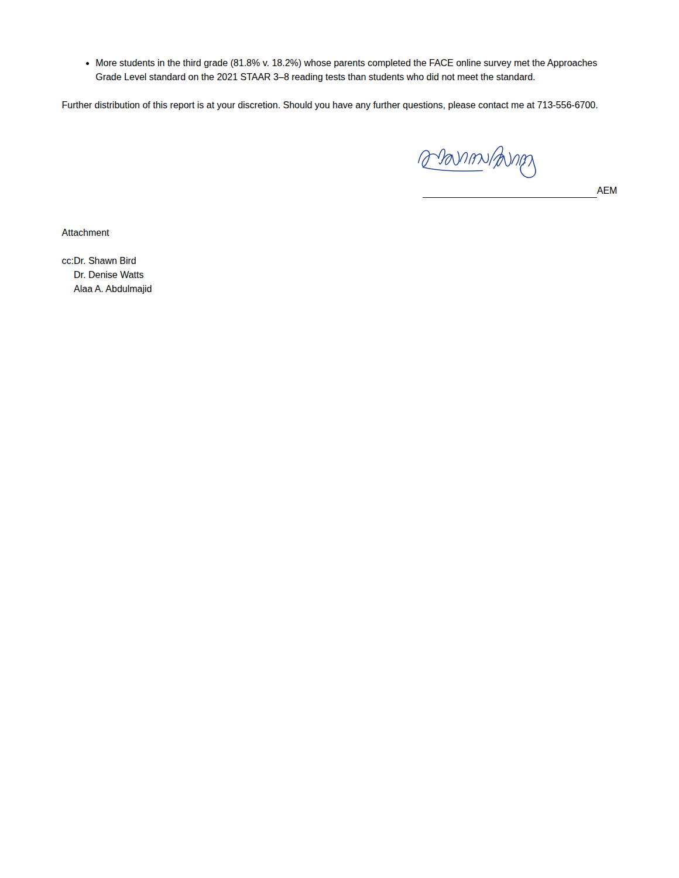More students in the third grade (81.8% v. 18.2%) whose parents completed the FACE online survey met the Approaches Grade Level standard on the 2021 STAAR 3–8 reading tests than students who did not meet the standard.
Further distribution of this report is at your discretion. Should you have any further questions, please contact me at 713-556-6700.
AEM
Attachment
| cc: | Dr. Shawn Bird Dr. Denise Watts Alaa A. Abdulmajid |